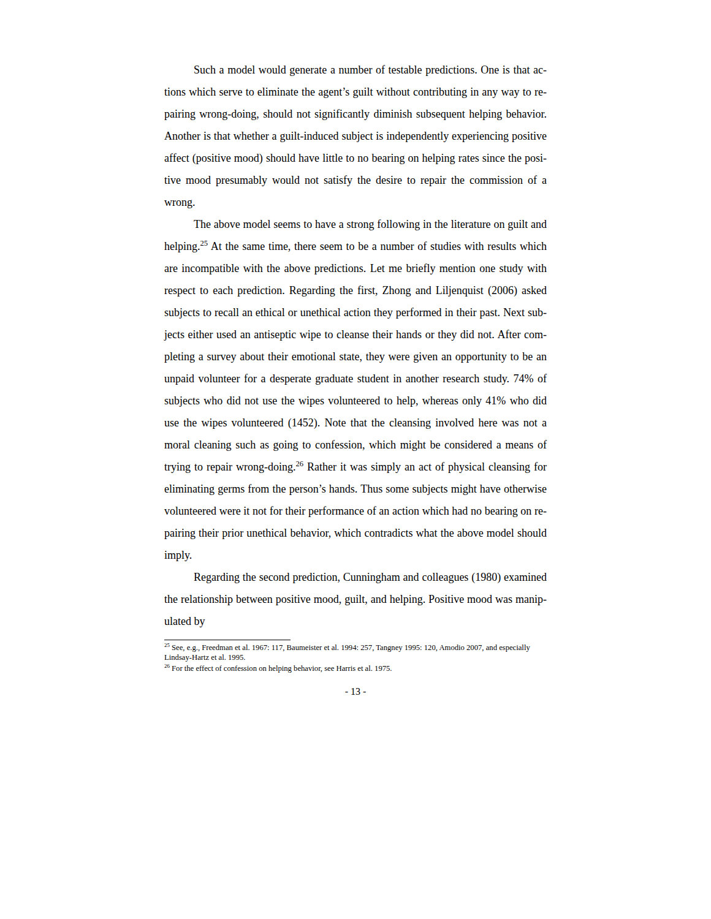Such a model would generate a number of testable predictions. One is that actions which serve to eliminate the agent’s guilt without contributing in any way to repairing wrong-doing, should not significantly diminish subsequent helping behavior. Another is that whether a guilt-induced subject is independently experiencing positive affect (positive mood) should have little to no bearing on helping rates since the positive mood presumably would not satisfy the desire to repair the commission of a wrong.
The above model seems to have a strong following in the literature on guilt and helping.25 At the same time, there seem to be a number of studies with results which are incompatible with the above predictions. Let me briefly mention one study with respect to each prediction. Regarding the first, Zhong and Liljenquist (2006) asked subjects to recall an ethical or unethical action they performed in their past. Next subjects either used an antiseptic wipe to cleanse their hands or they did not. After completing a survey about their emotional state, they were given an opportunity to be an unpaid volunteer for a desperate graduate student in another research study. 74% of subjects who did not use the wipes volunteered to help, whereas only 41% who did use the wipes volunteered (1452). Note that the cleansing involved here was not a moral cleaning such as going to confession, which might be considered a means of trying to repair wrong-doing.26 Rather it was simply an act of physical cleansing for eliminating germs from the person’s hands. Thus some subjects might have otherwise volunteered were it not for their performance of an action which had no bearing on repairing their prior unethical behavior, which contradicts what the above model should imply.
Regarding the second prediction, Cunningham and colleagues (1980) examined the relationship between positive mood, guilt, and helping. Positive mood was manipulated by
25 See, e.g., Freedman et al. 1967: 117, Baumeister et al. 1994: 257, Tangney 1995: 120, Amodio 2007, and especially Lindsay-Hartz et al. 1995.
26 For the effect of confession on helping behavior, see Harris et al. 1975.
- 13 -